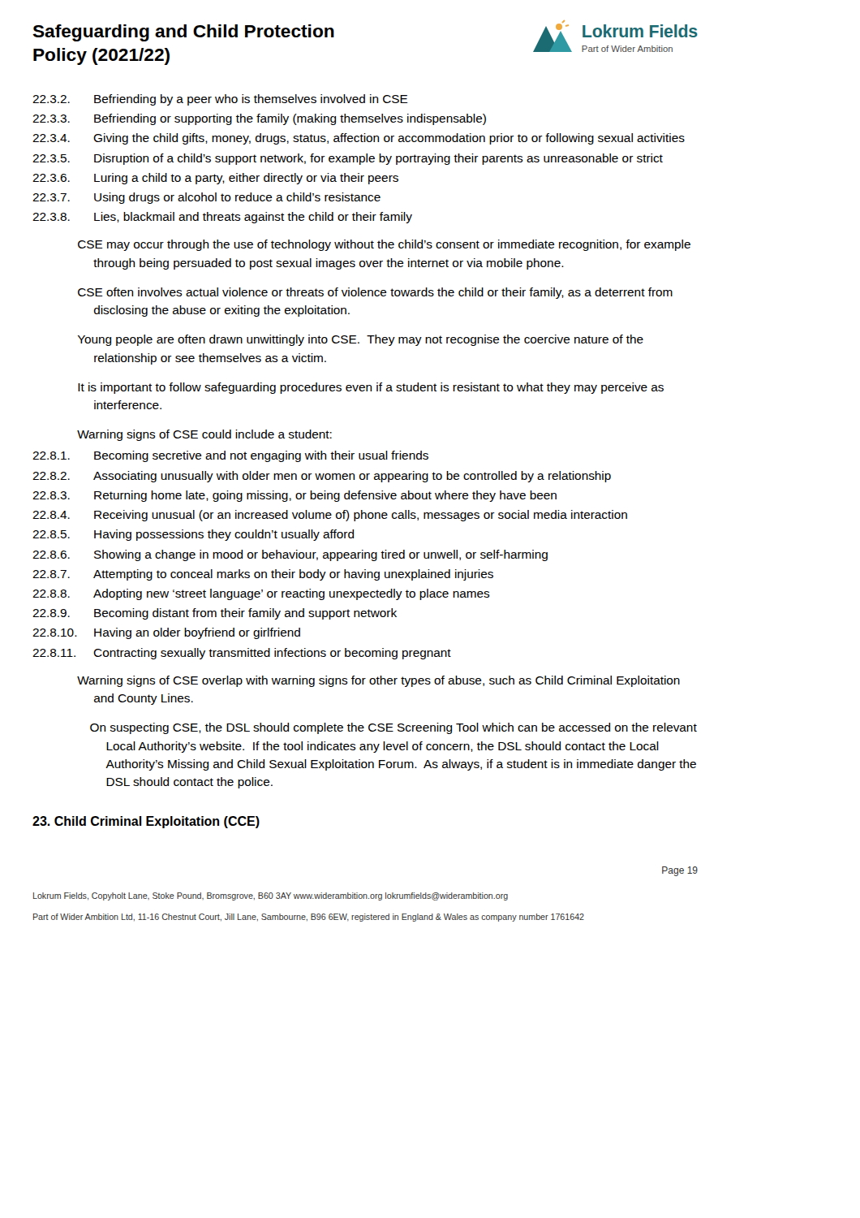Safeguarding and Child Protection
Policy (2021/22)
Lokrum Fields
Part of Wider Ambition
22.3.2. Befriending by a peer who is themselves involved in CSE
22.3.3. Befriending or supporting the family (making themselves indispensable)
22.3.4. Giving the child gifts, money, drugs, status, affection or accommodation prior to or following sexual activities
22.3.5. Disruption of a child’s support network, for example by portraying their parents as unreasonable or strict
22.3.6. Luring a child to a party, either directly or via their peers
22.3.7. Using drugs or alcohol to reduce a child’s resistance
22.3.8. Lies, blackmail and threats against the child or their family
22.4. CSE may occur through the use of technology without the child’s consent or immediate recognition, for example through being persuaded to post sexual images over the internet or via mobile phone.
22.5. CSE often involves actual violence or threats of violence towards the child or their family, as a deterrent from disclosing the abuse or exiting the exploitation.
22.6. Young people are often drawn unwittingly into CSE. They may not recognise the coercive nature of the relationship or see themselves as a victim.
22.7. It is important to follow safeguarding procedures even if a student is resistant to what they may perceive as interference.
22.8. Warning signs of CSE could include a student:
22.8.1. Becoming secretive and not engaging with their usual friends
22.8.2. Associating unusually with older men or women or appearing to be controlled by a relationship
22.8.3. Returning home late, going missing, or being defensive about where they have been
22.8.4. Receiving unusual (or an increased volume of) phone calls, messages or social media interaction
22.8.5. Having possessions they couldn’t usually afford
22.8.6. Showing a change in mood or behaviour, appearing tired or unwell, or self-harming
22.8.7. Attempting to conceal marks on their body or having unexplained injuries
22.8.8. Adopting new ‘street language’ or reacting unexpectedly to place names
22.8.9. Becoming distant from their family and support network
22.8.10. Having an older boyfriend or girlfriend
22.8.11. Contracting sexually transmitted infections or becoming pregnant
22.9. Warning signs of CSE overlap with warning signs for other types of abuse, such as Child Criminal Exploitation and County Lines.
22.10. On suspecting CSE, the DSL should complete the CSE Screening Tool which can be accessed on the relevant Local Authority’s website. If the tool indicates any level of concern, the DSL should contact the Local Authority’s Missing and Child Sexual Exploitation Forum. As always, if a student is in immediate danger the DSL should contact the police.
23. Child Criminal Exploitation (CCE)
Page 19
Lokrum Fields, Copyholt Lane, Stoke Pound, Bromsgrove, B60 3AY www.widerambition.org lokrumfields@widerambition.org
Part of Wider Ambition Ltd, 11-16 Chestnut Court, Jill Lane, Sambourne, B96 6EW, registered in England & Wales as company number 1761642